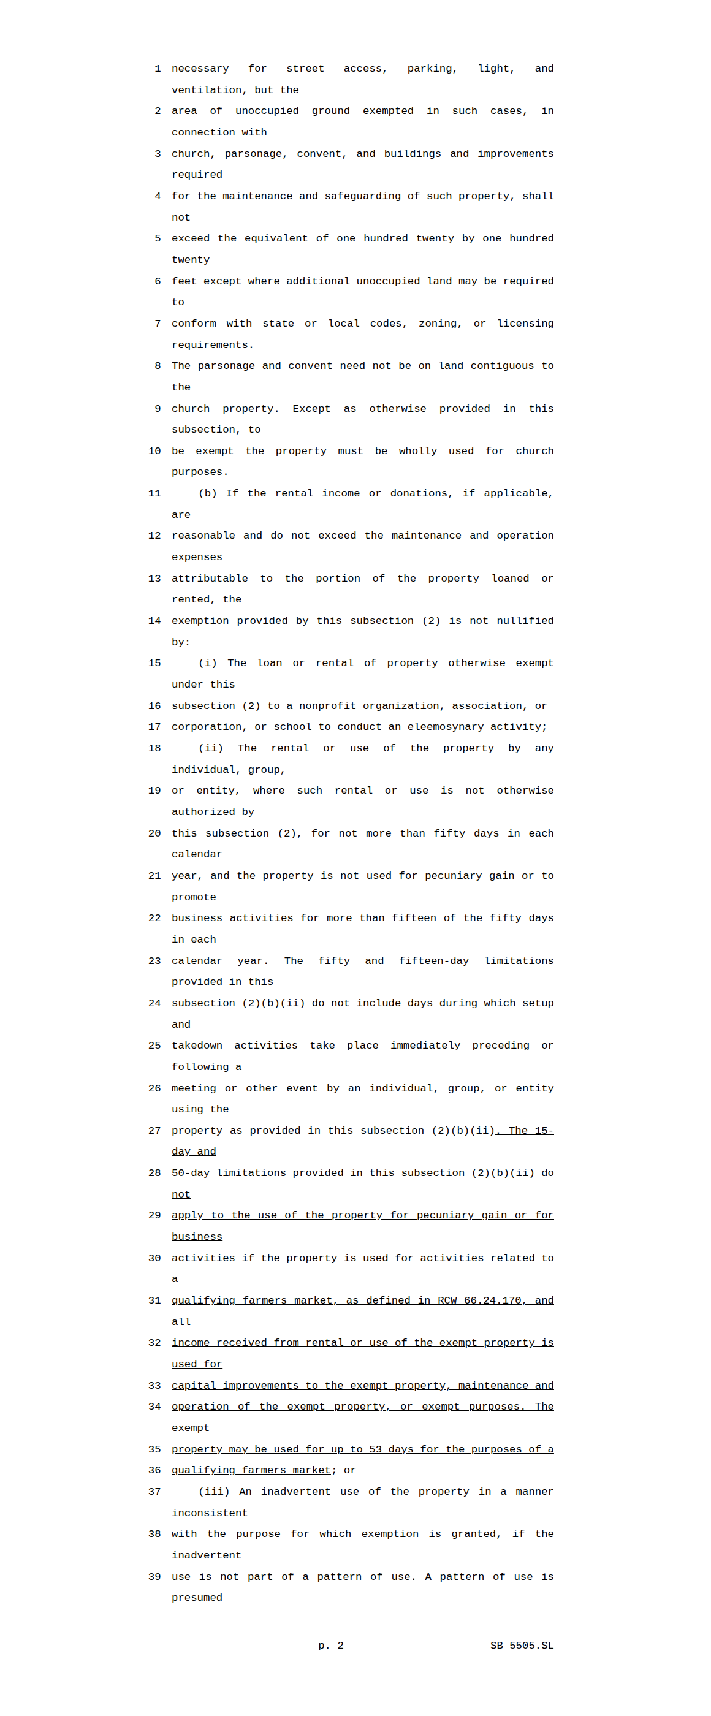necessary for street access, parking, light, and ventilation, but the
area of unoccupied ground exempted in such cases, in connection with
church, parsonage, convent, and buildings and improvements required
for the maintenance and safeguarding of such property, shall not
exceed the equivalent of one hundred twenty by one hundred twenty
feet except where additional unoccupied land may be required to
conform with state or local codes, zoning, or licensing requirements.
The parsonage and convent need not be on land contiguous to the
church property. Except as otherwise provided in this subsection, to
be exempt the property must be wholly used for church purposes.
(b) If the rental income or donations, if applicable, are
reasonable and do not exceed the maintenance and operation expenses
attributable to the portion of the property loaned or rented, the
exemption provided by this subsection (2) is not nullified by:
(i) The loan or rental of property otherwise exempt under this
subsection (2) to a nonprofit organization, association, or
corporation, or school to conduct an eleemosynary activity;
(ii) The rental or use of the property by any individual, group,
or entity, where such rental or use is not otherwise authorized by
this subsection (2), for not more than fifty days in each calendar
year, and the property is not used for pecuniary gain or to promote
business activities for more than fifteen of the fifty days in each
calendar year. The fifty and fifteen-day limitations provided in this
subsection (2)(b)(ii) do not include days during which setup and
takedown activities take place immediately preceding or following a
meeting or other event by an individual, group, or entity using the
property as provided in this subsection (2)(b)(ii). The 15-day and
50-day limitations provided in this subsection (2)(b)(ii) do not
apply to the use of the property for pecuniary gain or for business
activities if the property is used for activities related to a
qualifying farmers market, as defined in RCW 66.24.170, and all
income received from rental or use of the exempt property is used for
capital improvements to the exempt property, maintenance and
operation of the exempt property, or exempt purposes. The exempt
property may be used for up to 53 days for the purposes of a
qualifying farmers market; or
(iii) An inadvertent use of the property in a manner inconsistent
with the purpose for which exemption is granted, if the inadvertent
use is not part of a pattern of use. A pattern of use is presumed
p. 2 SB 5505.SL